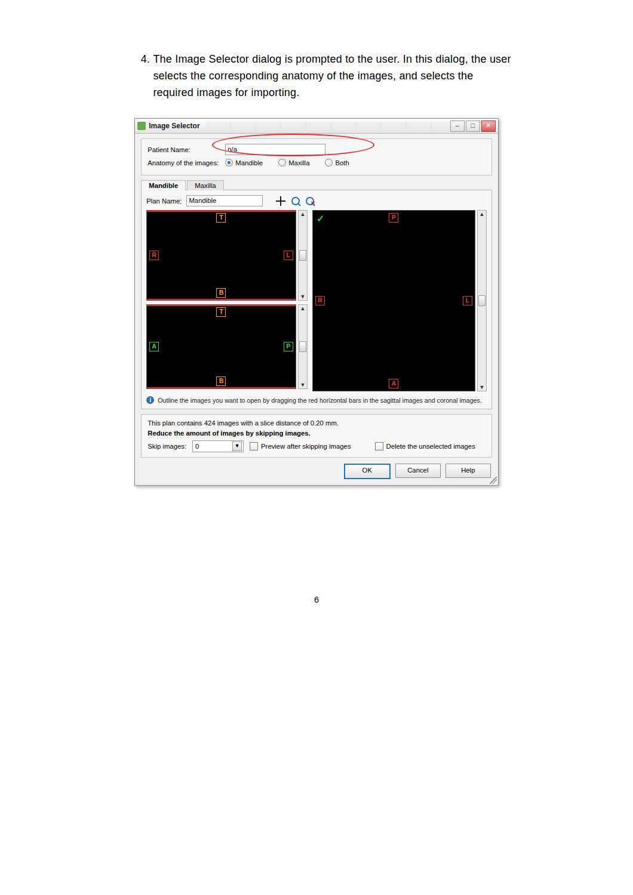The Image Selector dialog is prompted to the user. In this dialog, the user selects the corresponding anatomy of the images, and selects the required images for importing.
Image Selector
– □ ✕
Patient Name:
n/a
Anatomy of the images:
Mandible
Maxilla
Both
Mandible
Maxilla
Plan Name:
Mandible
T
B
R
L
▲
▼
T
B
A
P
▲
▼
✓
P
A
R
L
▲
▼
i
Outline the images you want to open by dragging the red horizontal bars in the sagittal images and coronal images.
This plan contains 424 images with a slice distance of 0.20 mm.
Reduce the amount of images by skipping images.
Skip images:
0▼
Preview after skipping images
Delete the unselected images
OK
Cancel
Help
6